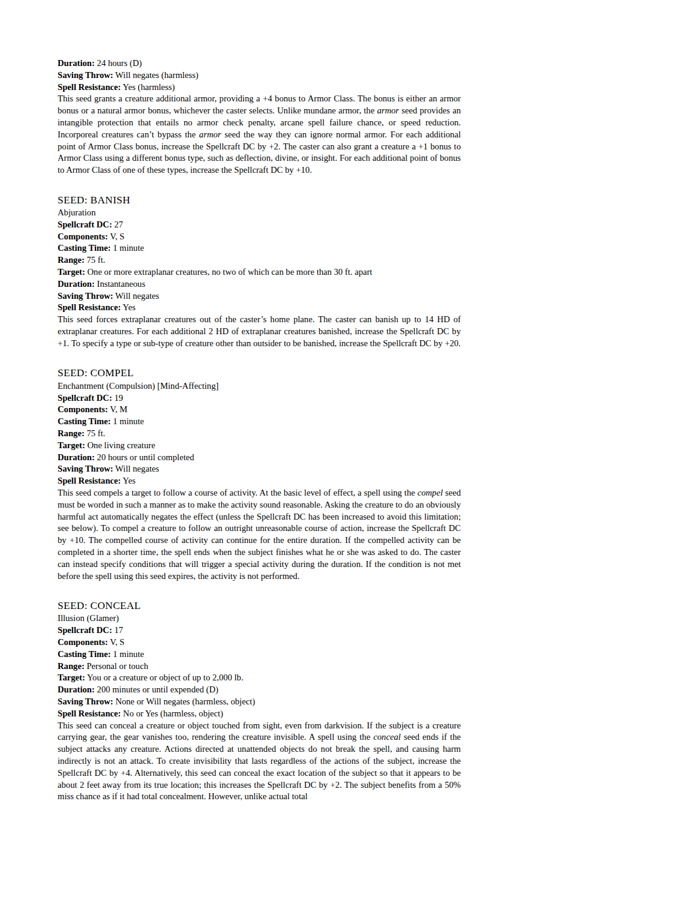Duration: 24 hours (D)
Saving Throw: Will negates (harmless)
Spell Resistance: Yes (harmless)
This seed grants a creature additional armor, providing a +4 bonus to Armor Class. The bonus is either an armor bonus or a natural armor bonus, whichever the caster selects. Unlike mundane armor, the armor seed provides an intangible protection that entails no armor check penalty, arcane spell failure chance, or speed reduction. Incorporeal creatures can’t bypass the armor seed the way they can ignore normal armor. For each additional point of Armor Class bonus, increase the Spellcraft DC by +2. The caster can also grant a creature a +1 bonus to Armor Class using a different bonus type, such as deflection, divine, or insight. For each additional point of bonus to Armor Class of one of these types, increase the Spellcraft DC by +10.
SEED: BANISH
Abjuration
Spellcraft DC: 27
Components: V, S
Casting Time: 1 minute
Range: 75 ft.
Target: One or more extraplanar creatures, no two of which can be more than 30 ft. apart
Duration: Instantaneous
Saving Throw: Will negates
Spell Resistance: Yes
This seed forces extraplanar creatures out of the caster’s home plane. The caster can banish up to 14 HD of extraplanar creatures. For each additional 2 HD of extraplanar creatures banished, increase the Spellcraft DC by +1. To specify a type or sub-type of creature other than outsider to be banished, increase the Spellcraft DC by +20.
SEED: COMPEL
Enchantment (Compulsion) [Mind-Affecting]
Spellcraft DC: 19
Components: V, M
Casting Time: 1 minute
Range: 75 ft.
Target: One living creature
Duration: 20 hours or until completed
Saving Throw: Will negates
Spell Resistance: Yes
This seed compels a target to follow a course of activity. At the basic level of effect, a spell using the compel seed must be worded in such a manner as to make the activity sound reasonable. Asking the creature to do an obviously harmful act automatically negates the effect (unless the Spellcraft DC has been increased to avoid this limitation; see below). To compel a creature to follow an outright unreasonable course of action, increase the Spellcraft DC by +10. The compelled course of activity can continue for the entire duration. If the compelled activity can be completed in a shorter time, the spell ends when the subject finishes what he or she was asked to do. The caster can instead specify conditions that will trigger a special activity during the duration. If the condition is not met before the spell using this seed expires, the activity is not performed.
SEED: CONCEAL
Illusion (Glamer)
Spellcraft DC: 17
Components: V, S
Casting Time: 1 minute
Range: Personal or touch
Target: You or a creature or object of up to 2,000 lb.
Duration: 200 minutes or until expended (D)
Saving Throw: None or Will negates (harmless, object)
Spell Resistance: No or Yes (harmless, object)
This seed can conceal a creature or object touched from sight, even from darkvision. If the subject is a creature carrying gear, the gear vanishes too, rendering the creature invisible. A spell using the conceal seed ends if the subject attacks any creature. Actions directed at unattended objects do not break the spell, and causing harm indirectly is not an attack. To create invisibility that lasts regardless of the actions of the subject, increase the Spellcraft DC by +4. Alternatively, this seed can conceal the exact location of the subject so that it appears to be about 2 feet away from its true location; this increases the Spellcraft DC by +2. The subject benefits from a 50% miss chance as if it had total concealment. However, unlike actual total